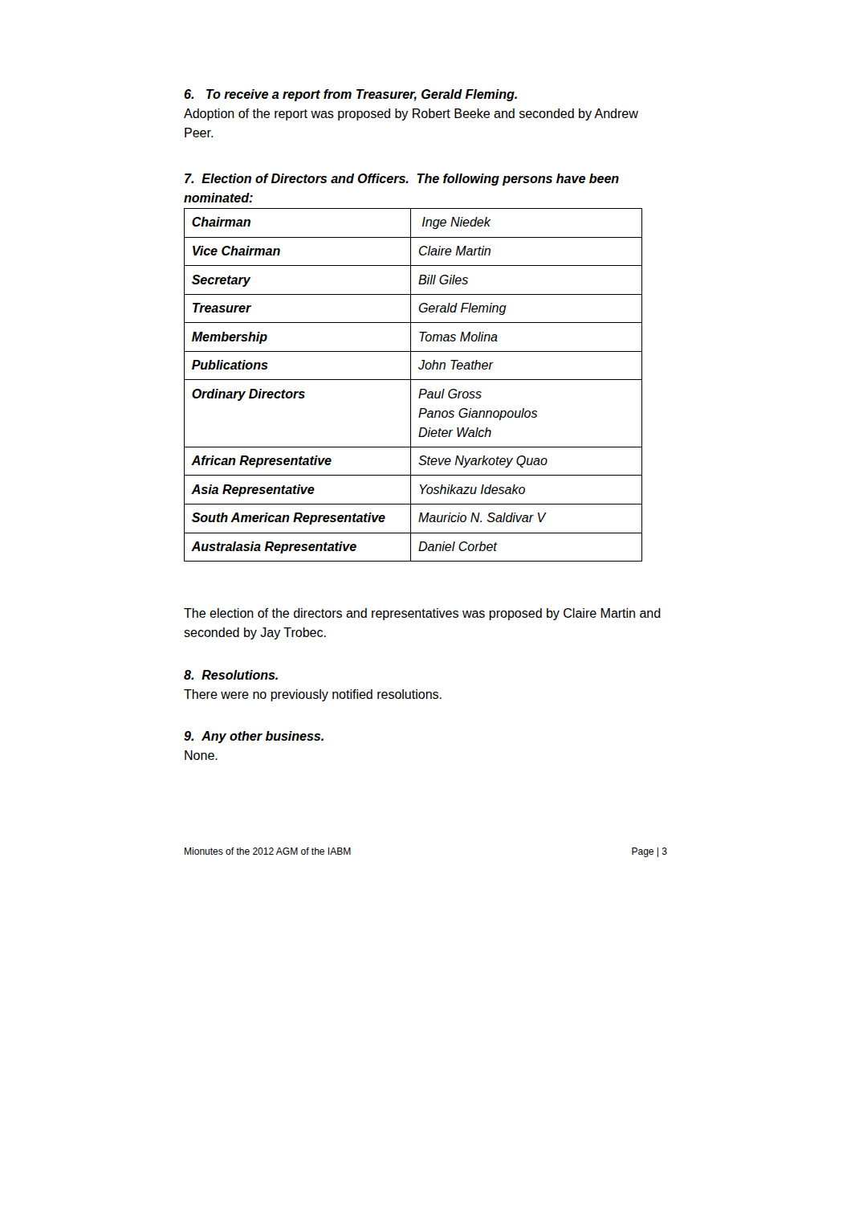6. To receive a report from Treasurer, Gerald Fleming.
Adoption of the report was proposed by Robert Beeke and seconded by Andrew Peer.
7. Election of Directors and Officers. The following persons have been nominated:
| Chairman | Inge Niedek |
| Vice Chairman | Claire Martin |
| Secretary | Bill Giles |
| Treasurer | Gerald Fleming |
| Membership | Tomas Molina |
| Publications | John Teather |
| Ordinary Directors | Paul Gross Panos Giannopoulos Dieter Walch |
| African Representative | Steve Nyarkotey Quao |
| Asia Representative | Yoshikazu Idesako |
| South American Representative | Mauricio N. Saldivar V |
| Australasia Representative | Daniel Corbet |
The election of the directors and representatives was proposed by Claire Martin and seconded by Jay Trobec.
8. Resolutions.
There were no previously notified resolutions.
9. Any other business.
None.
Mionutes of the 2012 AGM of the IABM Page | 3